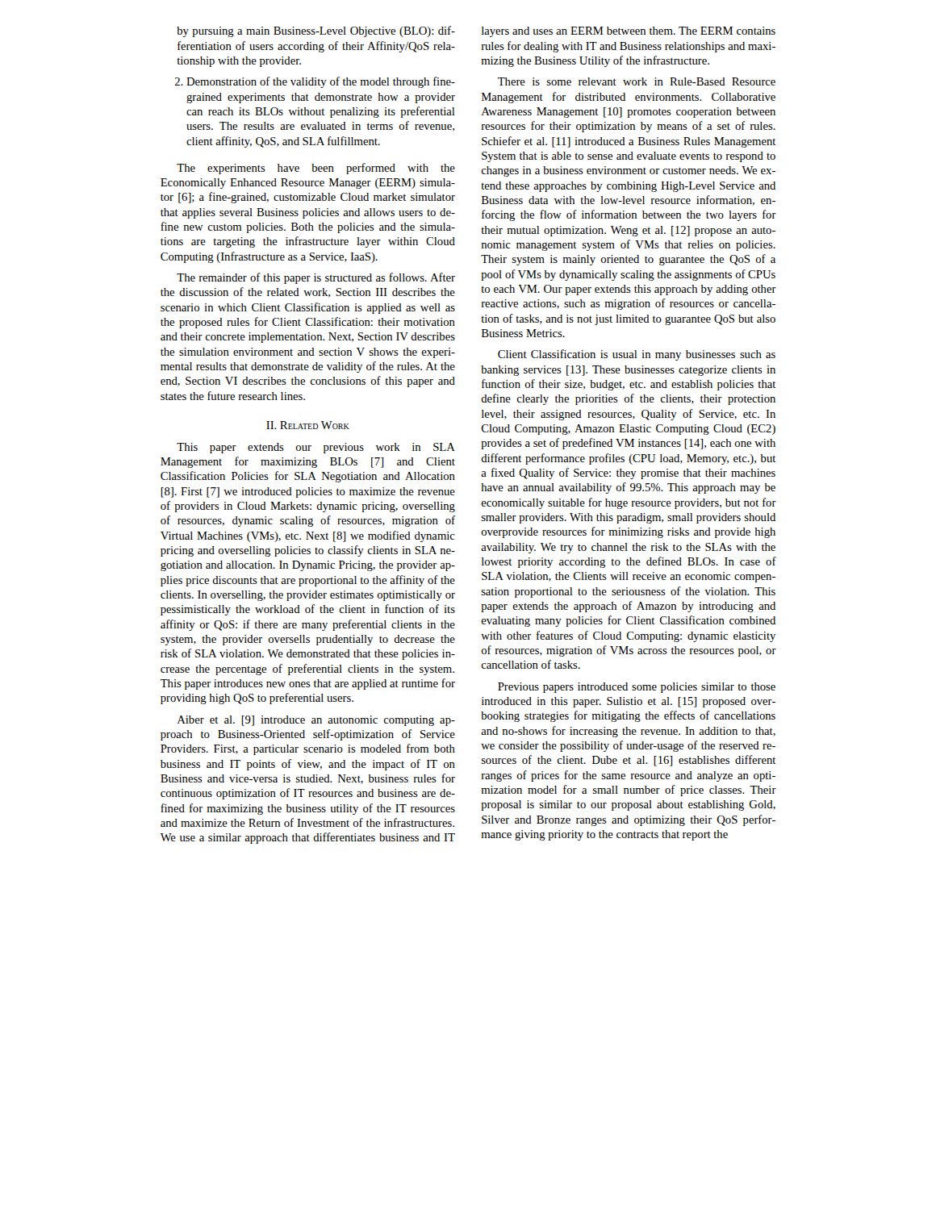by pursuing a main Business-Level Objective (BLO): differentiation of users according of their Affinity/QoS relationship with the provider.
Demonstration of the validity of the model through fine-grained experiments that demonstrate how a provider can reach its BLOs without penalizing its preferential users. The results are evaluated in terms of revenue, client affinity, QoS, and SLA fulfillment.
The experiments have been performed with the Economically Enhanced Resource Manager (EERM) simulator [6]; a fine-grained, customizable Cloud market simulator that applies several Business policies and allows users to define new custom policies. Both the policies and the simulations are targeting the infrastructure layer within Cloud Computing (Infrastructure as a Service, IaaS).
The remainder of this paper is structured as follows. After the discussion of the related work, Section III describes the scenario in which Client Classification is applied as well as the proposed rules for Client Classification: their motivation and their concrete implementation. Next, Section IV describes the simulation environment and section V shows the experimental results that demonstrate de validity of the rules. At the end, Section VI describes the conclusions of this paper and states the future research lines.
II. Related Work
This paper extends our previous work in SLA Management for maximizing BLOs [7] and Client Classification Policies for SLA Negotiation and Allocation [8]. First [7] we introduced policies to maximize the revenue of providers in Cloud Markets: dynamic pricing, overselling of resources, dynamic scaling of resources, migration of Virtual Machines (VMs), etc. Next [8] we modified dynamic pricing and overselling policies to classify clients in SLA negotiation and allocation. In Dynamic Pricing, the provider applies price discounts that are proportional to the affinity of the clients. In overselling, the provider estimates optimistically or pessimistically the workload of the client in function of its affinity or QoS: if there are many preferential clients in the system, the provider oversells prudentially to decrease the risk of SLA violation. We demonstrated that these policies increase the percentage of preferential clients in the system. This paper introduces new ones that are applied at runtime for providing high QoS to preferential users.
Aiber et al. [9] introduce an autonomic computing approach to Business-Oriented self-optimization of Service Providers. First, a particular scenario is modeled from both business and IT points of view, and the impact of IT on Business and vice-versa is studied. Next, business rules for continuous optimization of IT resources and business are defined for maximizing the business utility of the IT resources and maximize the Return of Investment of the infrastructures. We use a similar approach that differentiates business and IT layers and uses an EERM between them. The EERM contains rules for dealing with IT and Business relationships and maximizing the Business Utility of the infrastructure.
There is some relevant work in Rule-Based Resource Management for distributed environments. Collaborative Awareness Management [10] promotes cooperation between resources for their optimization by means of a set of rules. Schiefer et al. [11] introduced a Business Rules Management System that is able to sense and evaluate events to respond to changes in a business environment or customer needs. We extend these approaches by combining High-Level Service and Business data with the low-level resource information, enforcing the flow of information between the two layers for their mutual optimization. Weng et al. [12] propose an autonomic management system of VMs that relies on policies. Their system is mainly oriented to guarantee the QoS of a pool of VMs by dynamically scaling the assignments of CPUs to each VM. Our paper extends this approach by adding other reactive actions, such as migration of resources or cancellation of tasks, and is not just limited to guarantee QoS but also Business Metrics.
Client Classification is usual in many businesses such as banking services [13]. These businesses categorize clients in function of their size, budget, etc. and establish policies that define clearly the priorities of the clients, their protection level, their assigned resources, Quality of Service, etc. In Cloud Computing, Amazon Elastic Computing Cloud (EC2) provides a set of predefined VM instances [14], each one with different performance profiles (CPU load, Memory, etc.), but a fixed Quality of Service: they promise that their machines have an annual availability of 99.5%. This approach may be economically suitable for huge resource providers, but not for smaller providers. With this paradigm, small providers should overprovide resources for minimizing risks and provide high availability. We try to channel the risk to the SLAs with the lowest priority according to the defined BLOs. In case of SLA violation, the Clients will receive an economic compensation proportional to the seriousness of the violation. This paper extends the approach of Amazon by introducing and evaluating many policies for Client Classification combined with other features of Cloud Computing: dynamic elasticity of resources, migration of VMs across the resources pool, or cancellation of tasks.
Previous papers introduced some policies similar to those introduced in this paper. Sulistio et al. [15] proposed overbooking strategies for mitigating the effects of cancellations and no-shows for increasing the revenue. In addition to that, we consider the possibility of under-usage of the reserved resources of the client. Dube et al. [16] establishes different ranges of prices for the same resource and analyze an optimization model for a small number of price classes. Their proposal is similar to our proposal about establishing Gold, Silver and Bronze ranges and optimizing their QoS performance giving priority to the contracts that report the